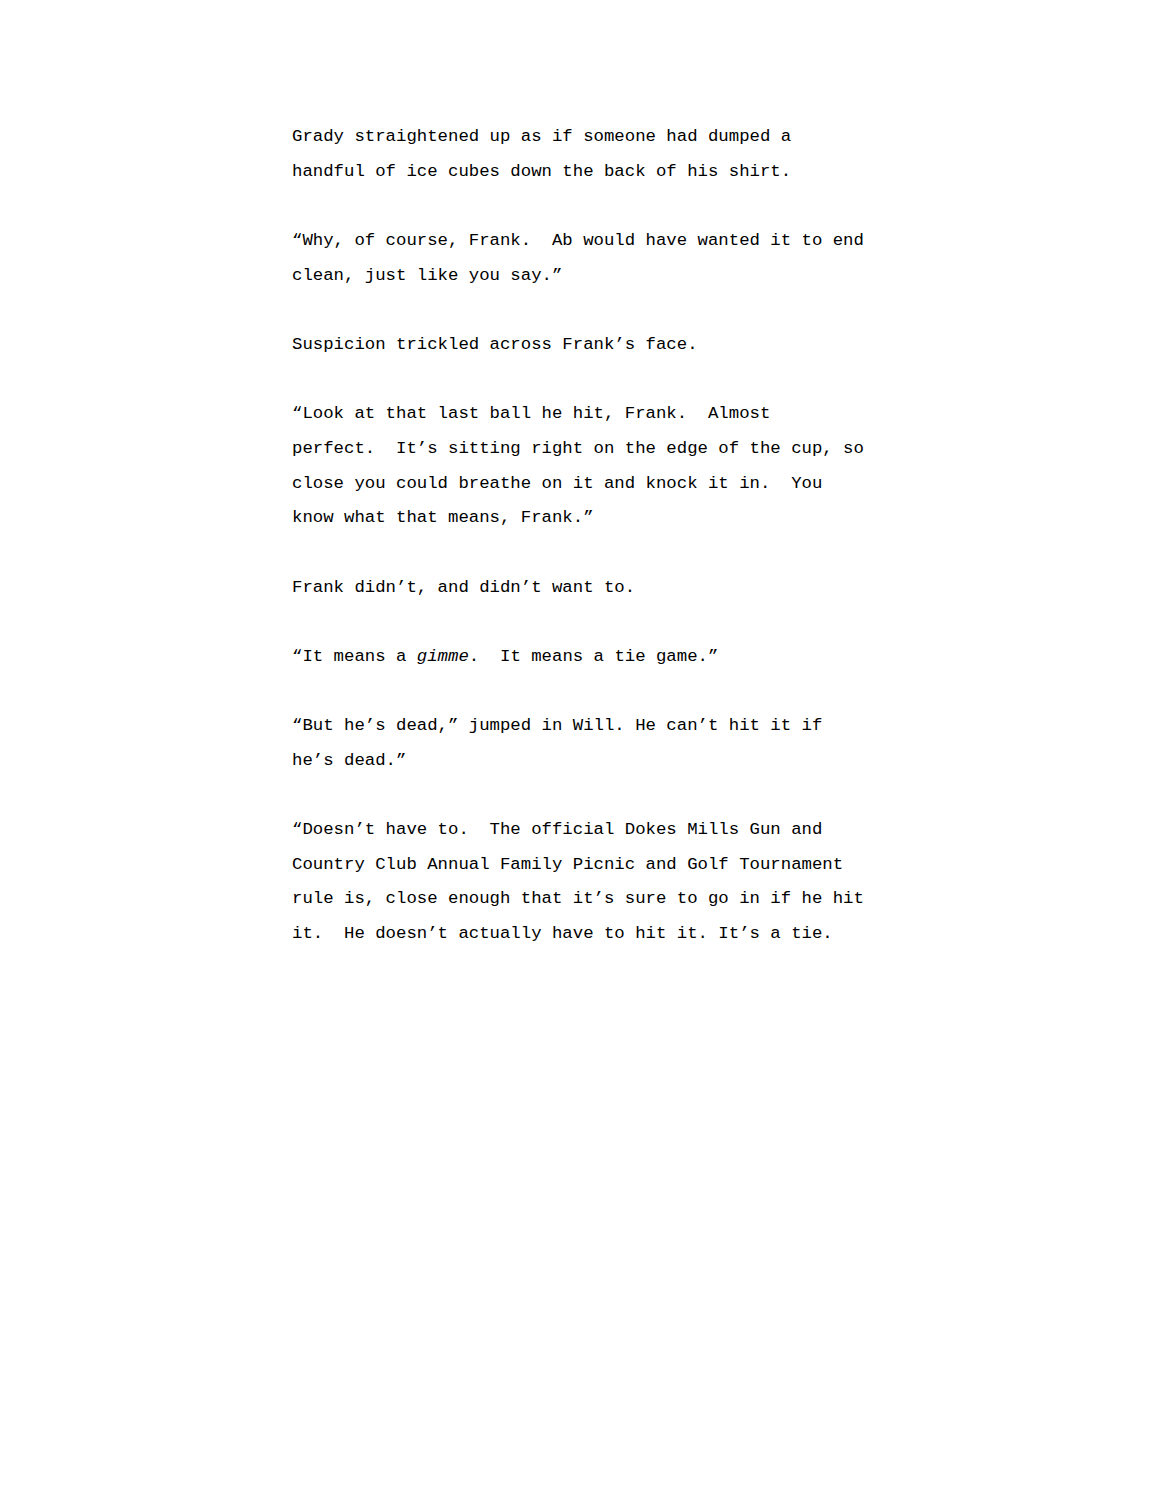Grady straightened up as if someone had dumped a handful of ice cubes down the back of his shirt.
“Why, of course, Frank. Ab would have wanted it to end clean, just like you say.”
Suspicion trickled across Frank’s face.
“Look at that last ball he hit, Frank. Almost perfect. It’s sitting right on the edge of the cup, so close you could breathe on it and knock it in. You know what that means, Frank.”
Frank didn’t, and didn’t want to.
“It means a gimme. It means a tie game.”
“But he’s dead,” jumped in Will. He can’t hit it if he’s dead.”
“Doesn’t have to. The official Dokes Mills Gun and Country Club Annual Family Picnic and Golf Tournament rule is, close enough that it’s sure to go in if he hit it. He doesn’t actually have to hit it. It’s a tie.